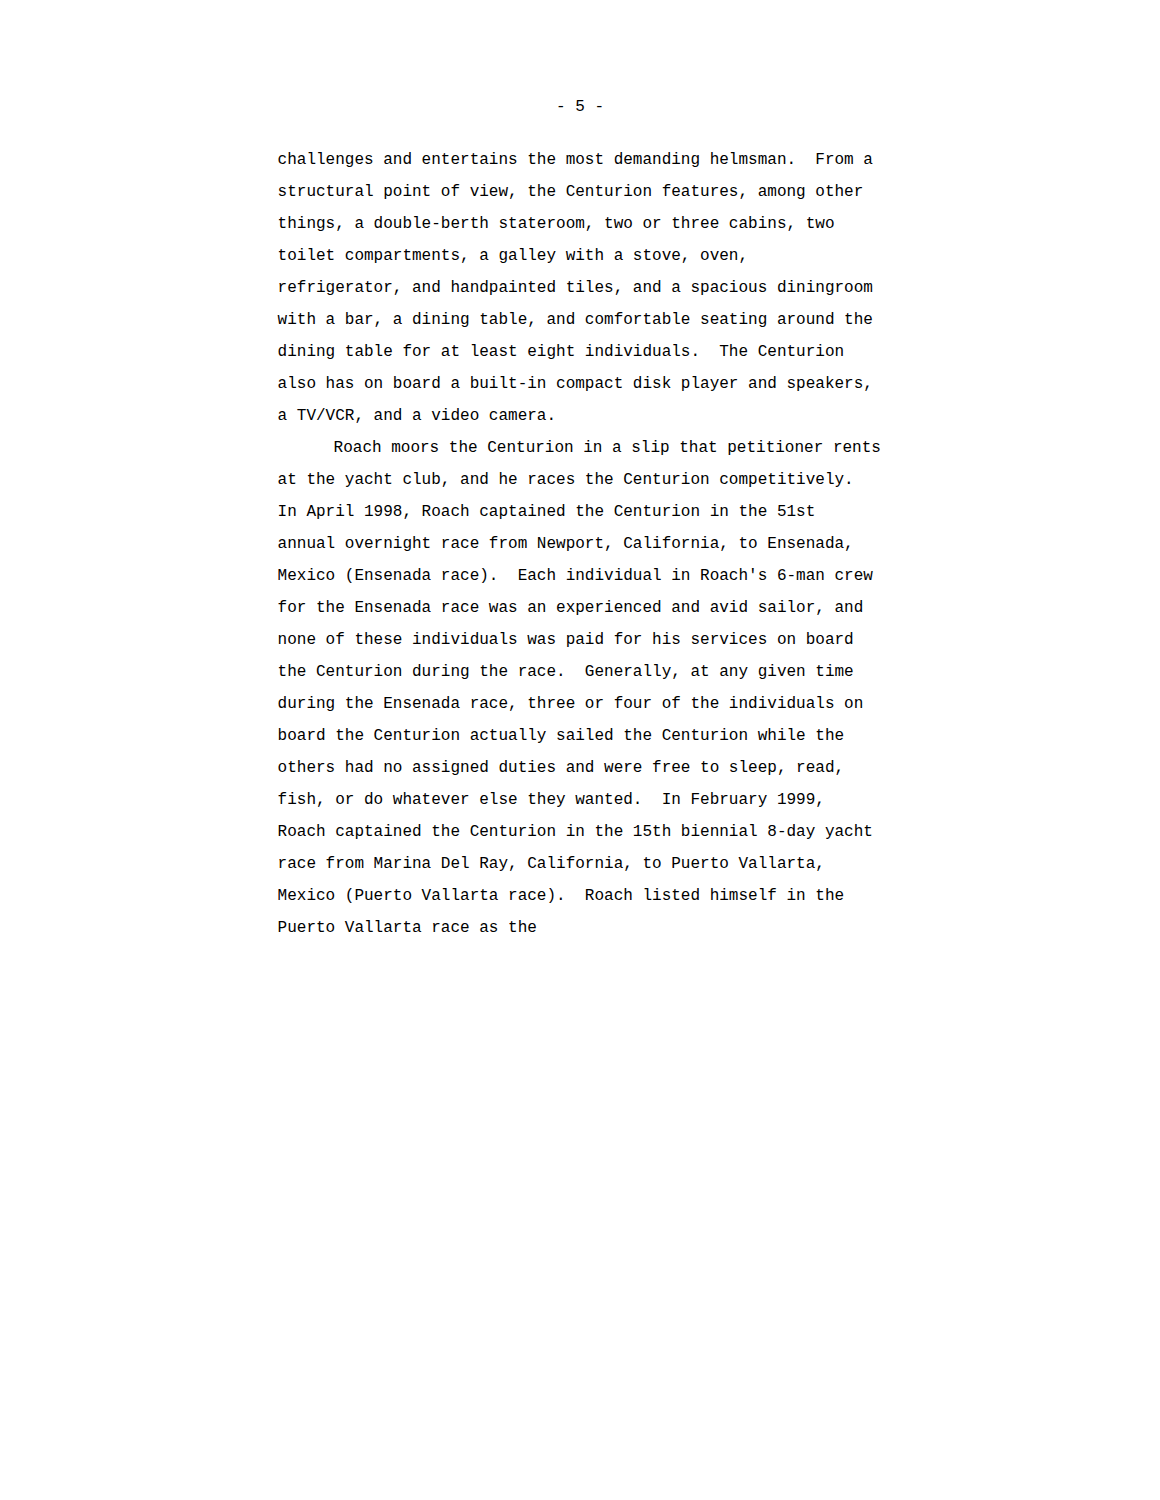- 5 -
challenges and entertains the most demanding helmsman. From a structural point of view, the Centurion features, among other things, a double-berth stateroom, two or three cabins, two toilet compartments, a galley with a stove, oven, refrigerator, and handpainted tiles, and a spacious diningroom with a bar, a dining table, and comfortable seating around the dining table for at least eight individuals. The Centurion also has on board a built-in compact disk player and speakers, a TV/VCR, and a video camera.
Roach moors the Centurion in a slip that petitioner rents at the yacht club, and he races the Centurion competitively. In April 1998, Roach captained the Centurion in the 51st annual overnight race from Newport, California, to Ensenada, Mexico (Ensenada race). Each individual in Roach's 6-man crew for the Ensenada race was an experienced and avid sailor, and none of these individuals was paid for his services on board the Centurion during the race. Generally, at any given time during the Ensenada race, three or four of the individuals on board the Centurion actually sailed the Centurion while the others had no assigned duties and were free to sleep, read, fish, or do whatever else they wanted. In February 1999, Roach captained the Centurion in the 15th biennial 8-day yacht race from Marina Del Ray, California, to Puerto Vallarta, Mexico (Puerto Vallarta race). Roach listed himself in the Puerto Vallarta race as the